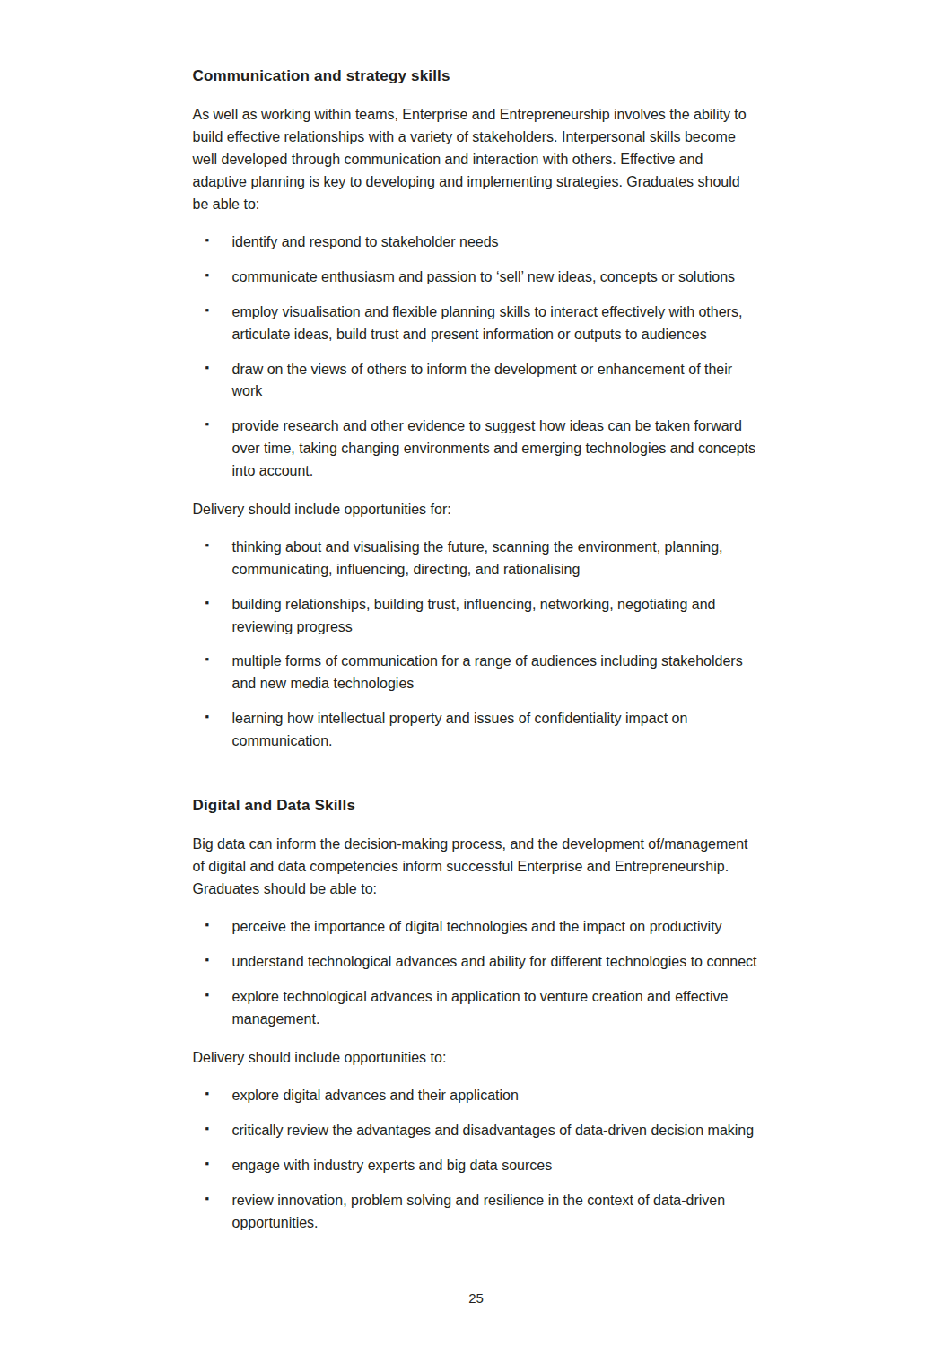Communication and strategy skills
As well as working within teams, Enterprise and Entrepreneurship involves the ability to build effective relationships with a variety of stakeholders. Interpersonal skills become well developed through communication and interaction with others. Effective and adaptive planning is key to developing and implementing strategies. Graduates should be able to:
identify and respond to stakeholder needs
communicate enthusiasm and passion to ‘sell’ new ideas, concepts or solutions
employ visualisation and flexible planning skills to interact effectively with others, articulate ideas, build trust and present information or outputs to audiences
draw on the views of others to inform the development or enhancement of their work
provide research and other evidence to suggest how ideas can be taken forward over time, taking changing environments and emerging technologies and concepts into account.
Delivery should include opportunities for:
thinking about and visualising the future, scanning the environment, planning, communicating, influencing, directing, and rationalising
building relationships, building trust, influencing, networking, negotiating and reviewing progress
multiple forms of communication for a range of audiences including stakeholders and new media technologies
learning how intellectual property and issues of confidentiality impact on communication.
Digital and Data Skills
Big data can inform the decision-making process, and the development of/management of digital and data competencies inform successful Enterprise and Entrepreneurship. Graduates should be able to:
perceive the importance of digital technologies and the impact on productivity
understand technological advances and ability for different technologies to connect
explore technological advances in application to venture creation and effective management.
Delivery should include opportunities to:
explore digital advances and their application
critically review the advantages and disadvantages of data-driven decision making
engage with industry experts and big data sources
review innovation, problem solving and resilience in the context of data-driven opportunities.
25